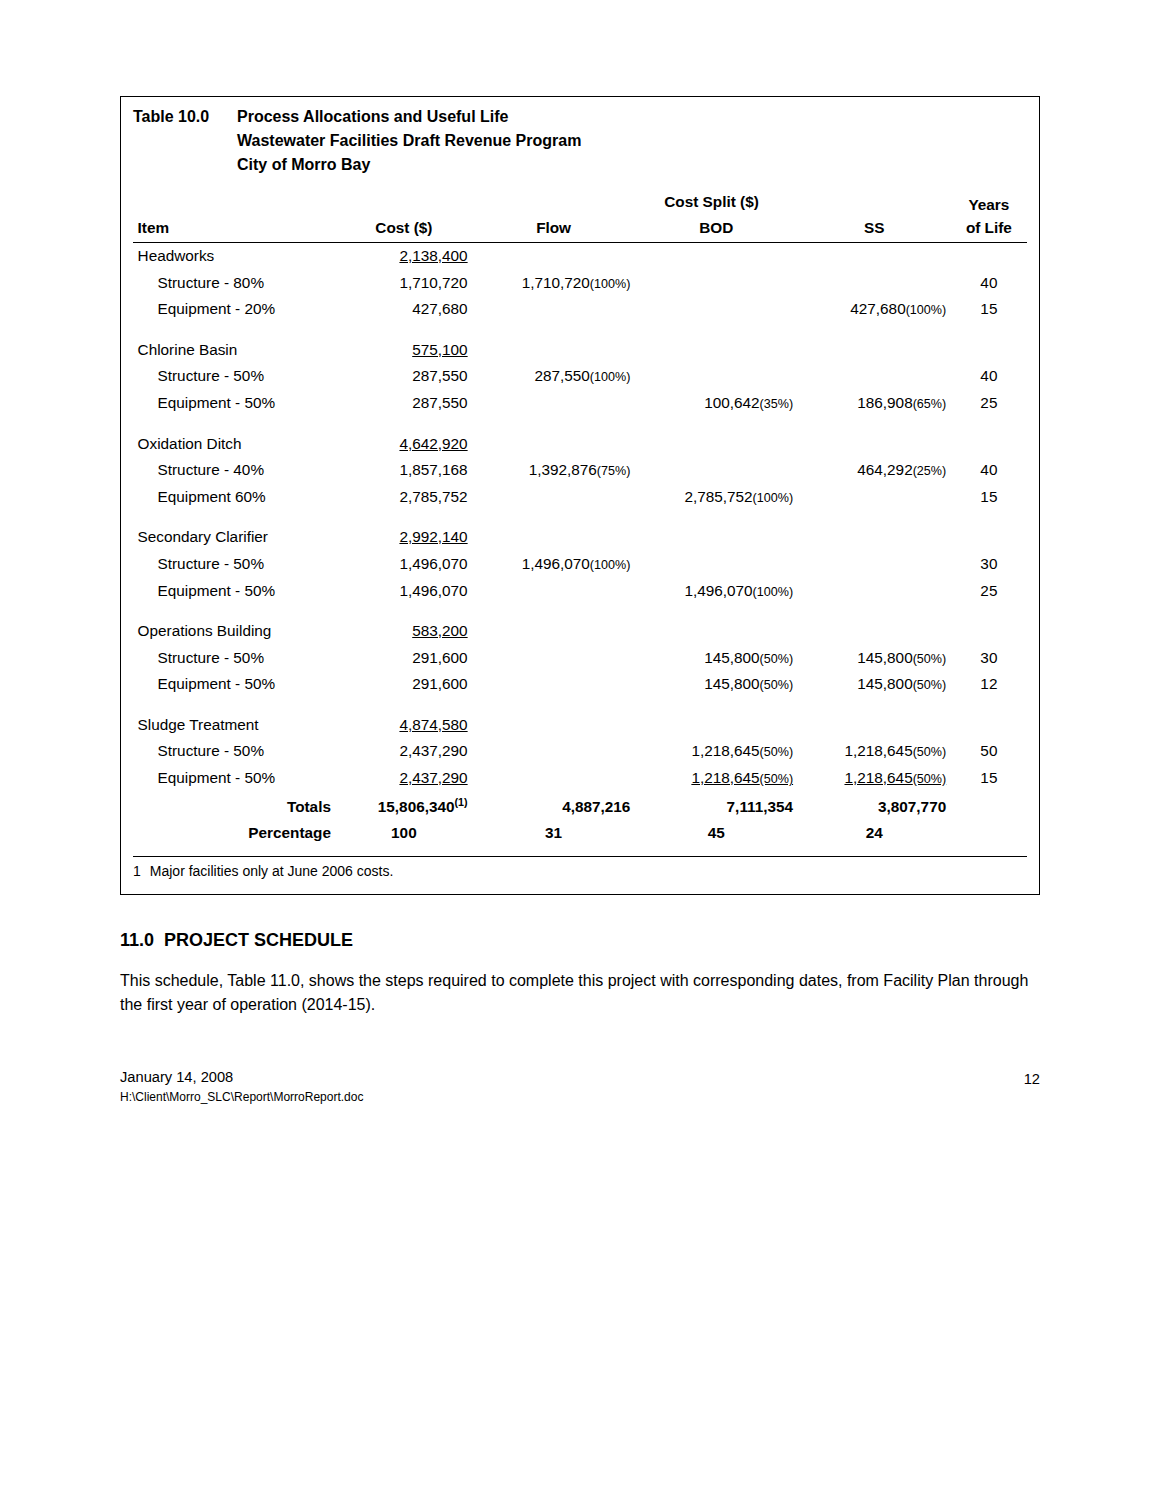Table 10.0 Process Allocations and Useful Life
Wastewater Facilities Draft Revenue Program
City of Morro Bay
| Item | Cost ($) | Cost Split ($) | Years of Life |
| --- | --- | --- | --- |
| Flow | BOD | SS |
| Headworks | 2,138,400 | | | | |
| Structure - 80% | 1,710,720 | 1,710,720 (100%) | | | 40 |
| Equipment - 20% | 427,680 | | | 427,680 (100%) | 15 |
| Chlorine Basin | 575,100 | | | | |
| Structure - 50% | 287,550 | 287,550 (100%) | | | 40 |
| Equipment - 50% | 287,550 | | 100,642 (35%) | 186,908 (65%) | 25 |
| Oxidation Ditch | 4,642,920 | | | | |
| Structure - 40% | 1,857,168 | 1,392,876 (75%) | | 464,292 (25%) | 40 |
| Equipment 60% | 2,785,752 | | 2,785,752 (100%) | | 15 |
| Secondary Clarifier | 2,992,140 | | | | |
| Structure - 50% | 1,496,070 | 1,496,070 (100%) | | | 30 |
| Equipment - 50% | 1,496,070 | | 1,496,070 (100%) | | 25 |
| Operations Building | 583,200 | | | | |
| Structure - 50% | 291,600 | | 145,800 (50%) | 145,800 (50%) | 30 |
| Equipment - 50% | 291,600 | | 145,800 (50%) | 145,800 (50%) | 12 |
| Sludge Treatment | 4,874,580 | | | | |
| Structure - 50% | 2,437,290 | | 1,218,645 (50%) | 1,218,645 (50%) | 50 |
| Equipment - 50% | 2,437,290 | | 1,218,645 (50%) | 1,218,645 (50%) | 15 |
| Totals | 15,806,340 (1) | 4,887,216 | 7,111,354 | 3,807,770 | |
| Percentage | 100 | 31 | 45 | 24 | |
1 Major facilities only at June 2006 costs.
11.0 PROJECT SCHEDULE
This schedule, Table 11.0, shows the steps required to complete this project with corresponding dates, from Facility Plan through the first year of operation (2014-15).
January 14, 2008
H:\Client\Morro_SLC\Report\MorroReport.doc
12